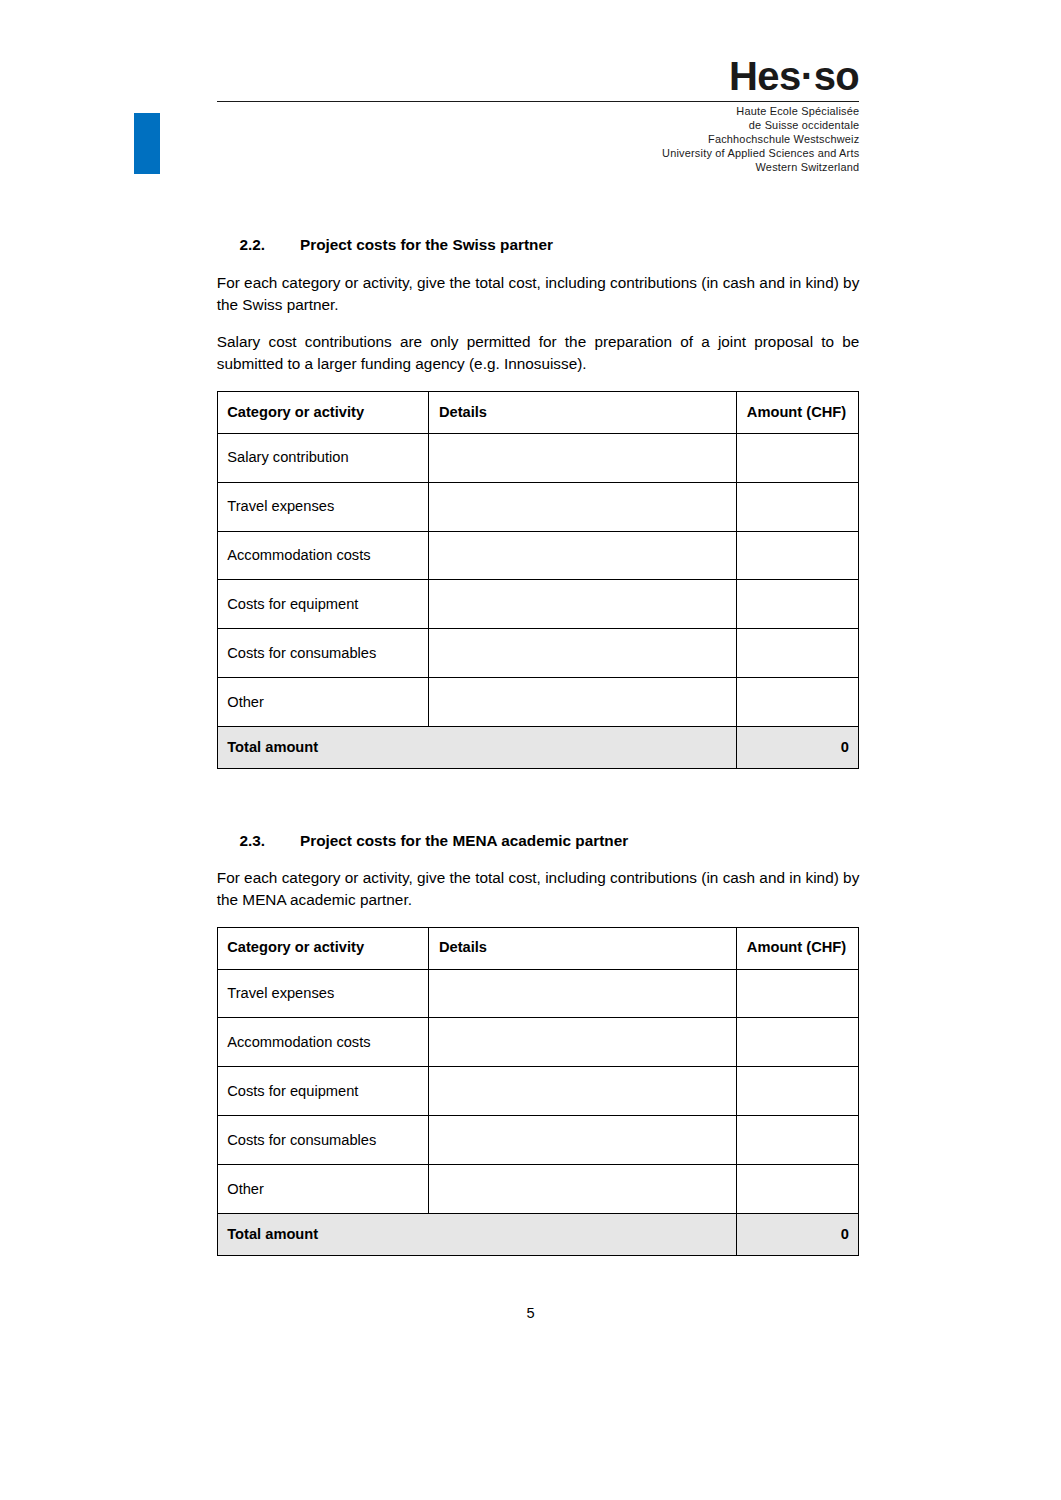Hes·so
Haute Ecole Spécialisée
de Suisse occidentale
Fachhochschule Westschweiz
University of Applied Sciences and Arts
Western Switzerland
2.2. Project costs for the Swiss partner
For each category or activity, give the total cost, including contributions (in cash and in kind) by the Swiss partner.
Salary cost contributions are only permitted for the preparation of a joint proposal to be submitted to a larger funding agency (e.g. Innosuisse).
| Category or activity | Details | Amount (CHF) |
| --- | --- | --- |
| Salary contribution | | |
| Travel expenses | | |
| Accommodation costs | | |
| Costs for equipment | | |
| Costs for consumables | | |
| Other | | |
| Total amount | 0 |
2.3. Project costs for the MENA academic partner
For each category or activity, give the total cost, including contributions (in cash and in kind) by the MENA academic partner.
| Category or activity | Details | Amount (CHF) |
| --- | --- | --- |
| Travel expenses | | |
| Accommodation costs | | |
| Costs for equipment | | |
| Costs for consumables | | |
| Other | | |
| Total amount | 0 |
5